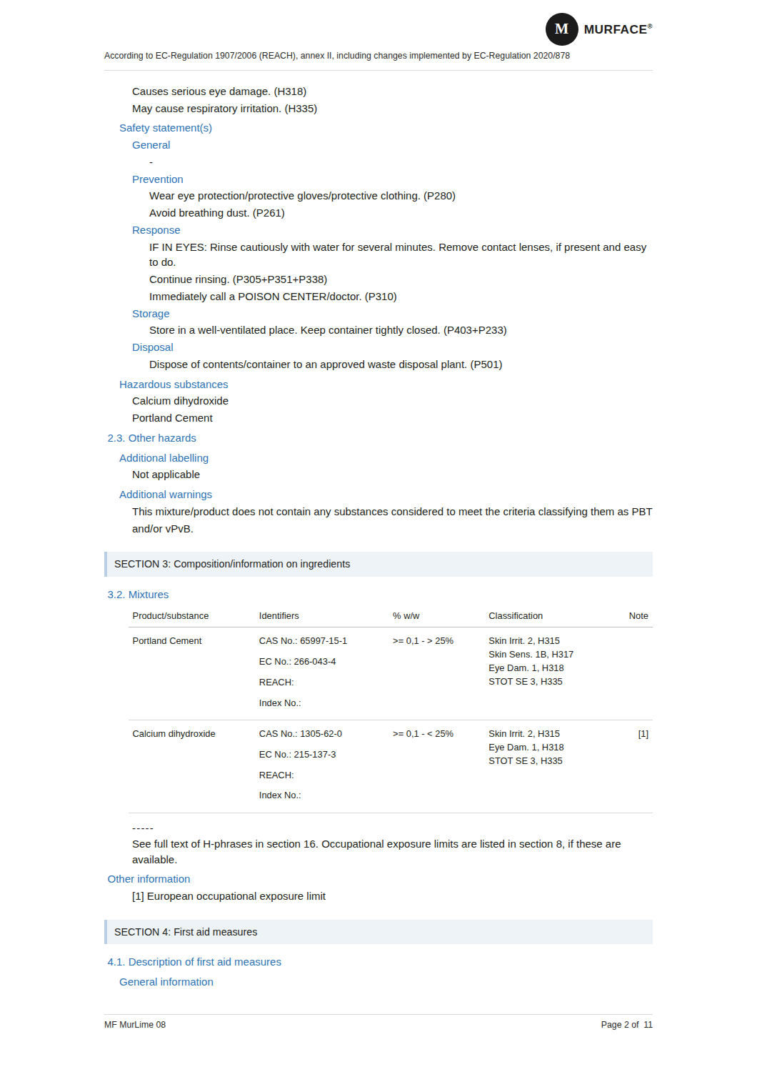M MURFACE®
According to EC-Regulation 1907/2006 (REACH), annex II, including changes implemented by EC-Regulation 2020/878
Causes serious eye damage. (H318)
May cause respiratory irritation. (H335)
Safety statement(s)
General
-
Prevention
Wear eye protection/protective gloves/protective clothing. (P280)
Avoid breathing dust. (P261)
Response
IF IN EYES: Rinse cautiously with water for several minutes. Remove contact lenses, if present and easy to do.
Continue rinsing. (P305+P351+P338)
Immediately call a POISON CENTER/doctor. (P310)
Storage
Store in a well-ventilated place. Keep container tightly closed. (P403+P233)
Disposal
Dispose of contents/container to an approved waste disposal plant. (P501)
Hazardous substances
Calcium dihydroxide
Portland Cement
2.3. Other hazards
Additional labelling
Not applicable
Additional warnings
This mixture/product does not contain any substances considered to meet the criteria classifying them as PBT
and/or vPvB.
SECTION 3: Composition/information on ingredients
3.2. Mixtures
| Product/substance | Identifiers | % w/w | Classification | Note |
| --- | --- | --- | --- | --- |
| Portland Cement | CAS No.: 65997-15-1 EC No.: 266-043-4 REACH: Index No.: | >= 0,1 - > 25% | Skin Irrit. 2, H315 Skin Sens. 1B, H317 Eye Dam. 1, H318 STOT SE 3, H335 | |
| Calcium dihydroxide | CAS No.: 1305-62-0 EC No.: 215-137-3 REACH: Index No.: | >= 0,1 - < 25% | Skin Irrit. 2, H315 Eye Dam. 1, H318 STOT SE 3, H335 | [1] |
-----
See full text of H-phrases in section 16. Occupational exposure limits are listed in section 8, if these are available.
Other information
[1] European occupational exposure limit
SECTION 4: First aid measures
4.1. Description of first aid measures
General information
MF MurLime 08 Page 2 of 11